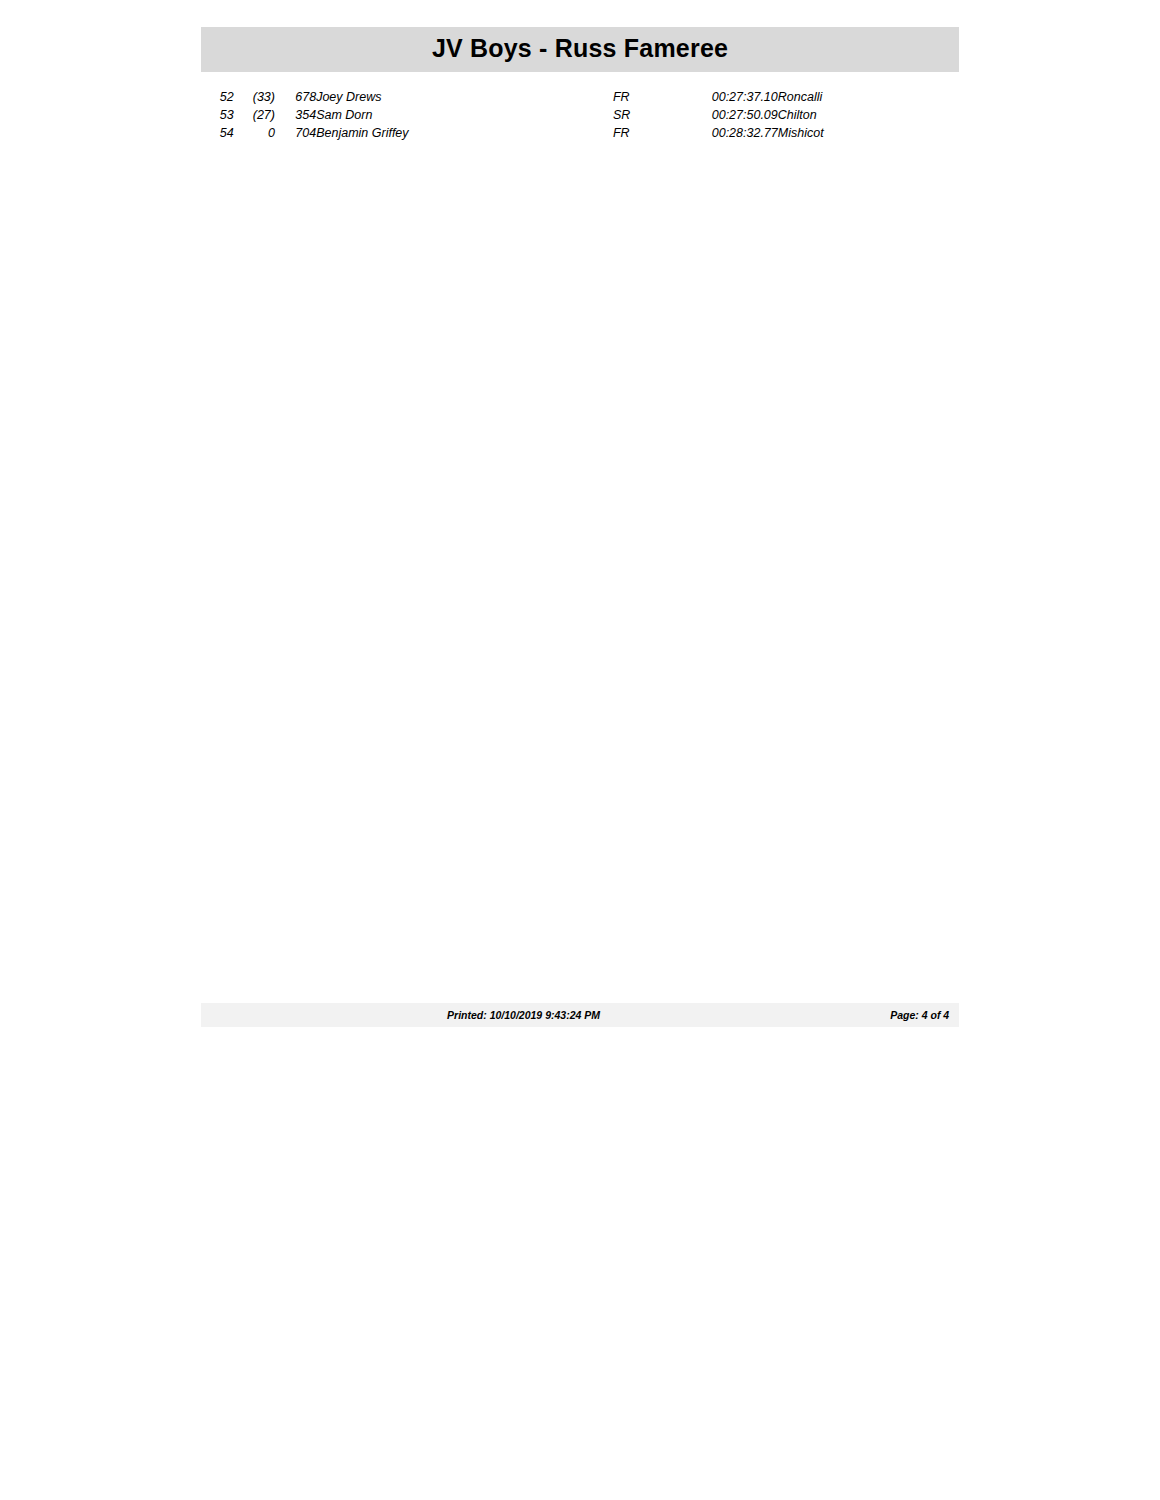JV Boys - Russ Fameree
| 52 | (33) | 678 | Joey Drews | | FR | 00:27:37.10 | Roncalli |
| 53 | (27) | 354 | Sam Dorn | | SR | 00:27:50.09 | Chilton |
| 54 | 0 | 704 | Benjamin Griffey | | FR | 00:28:32.77 | Mishicot |
Printed: 10/10/2019 9:43:24 PM Page: 4 of 4